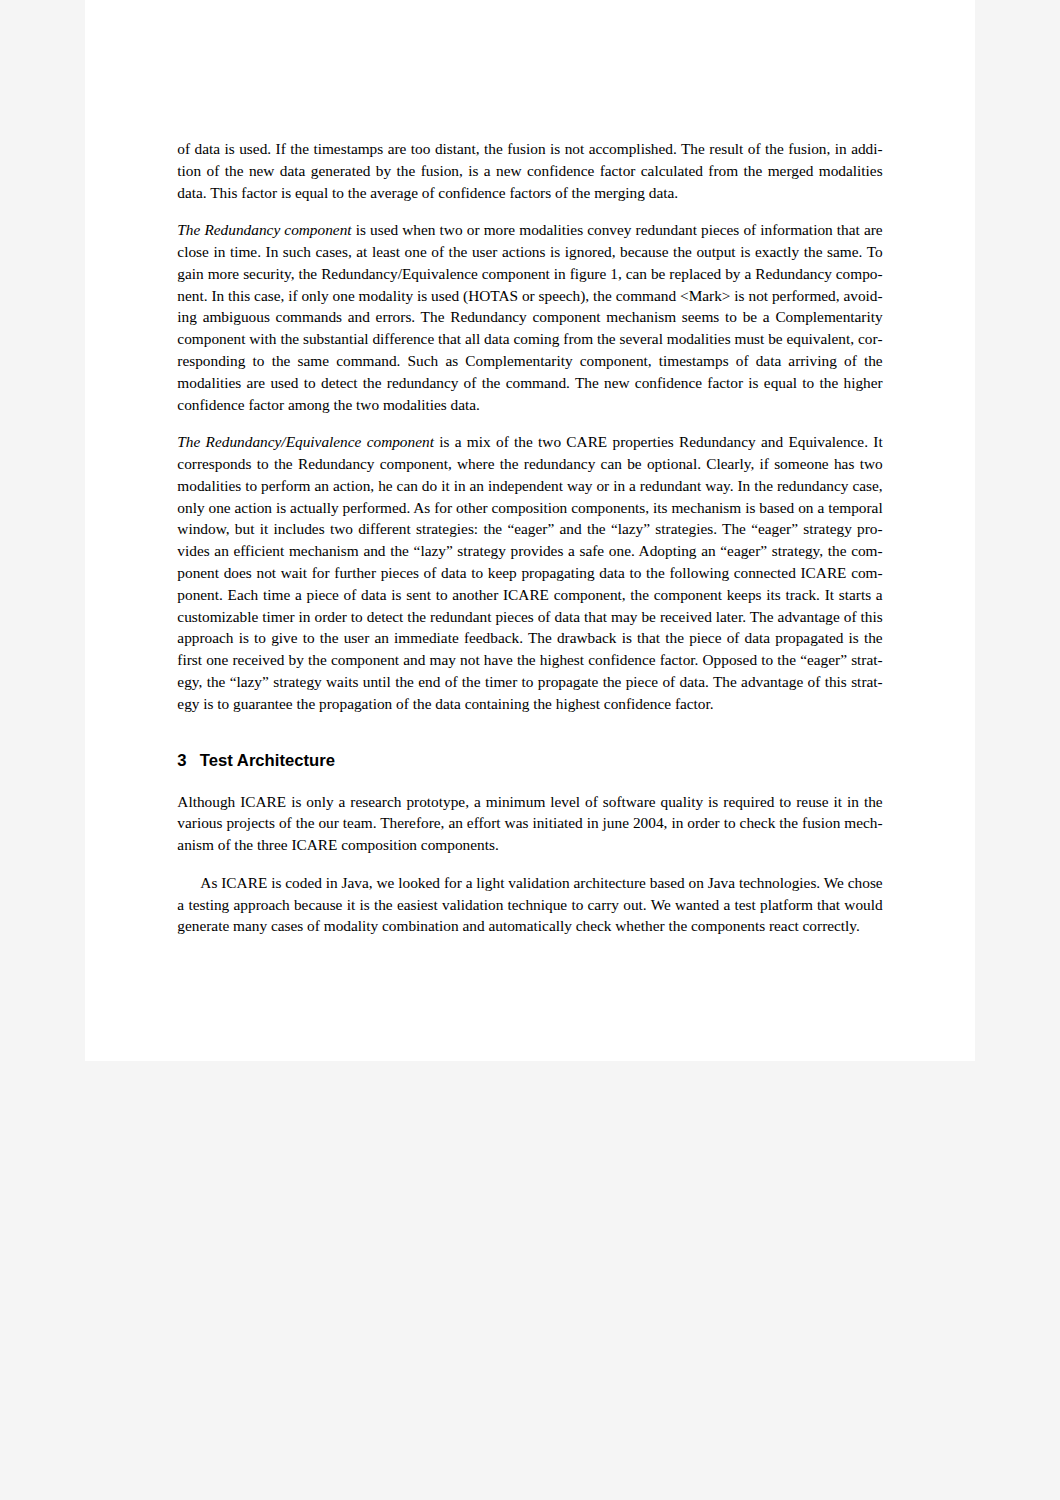of data is used. If the timestamps are too distant, the fusion is not accomplished. The result of the fusion, in addition of the new data generated by the fusion, is a new confidence factor calculated from the merged modalities data. This factor is equal to the average of confidence factors of the merging data.
The Redundancy component is used when two or more modalities convey redundant pieces of information that are close in time. In such cases, at least one of the user actions is ignored, because the output is exactly the same. To gain more security, the Redundancy/Equivalence component in figure 1, can be replaced by a Redundancy component. In this case, if only one modality is used (HOTAS or speech), the command <Mark> is not performed, avoiding ambiguous commands and errors. The Redundancy component mechanism seems to be a Complementarity component with the substantial difference that all data coming from the several modalities must be equivalent, corresponding to the same command. Such as Complementarity component, timestamps of data arriving of the modalities are used to detect the redundancy of the command. The new confidence factor is equal to the higher confidence factor among the two modalities data.
The Redundancy/Equivalence component is a mix of the two CARE properties Redundancy and Equivalence. It corresponds to the Redundancy component, where the redundancy can be optional. Clearly, if someone has two modalities to perform an action, he can do it in an independent way or in a redundant way. In the redundancy case, only one action is actually performed. As for other composition components, its mechanism is based on a temporal window, but it includes two different strategies: the “eager” and the “lazy” strategies. The “eager” strategy provides an efficient mechanism and the “lazy” strategy provides a safe one. Adopting an “eager” strategy, the component does not wait for further pieces of data to keep propagating data to the following connected ICARE component. Each time a piece of data is sent to another ICARE component, the component keeps its track. It starts a customizable timer in order to detect the redundant pieces of data that may be received later. The advantage of this approach is to give to the user an immediate feedback. The drawback is that the piece of data propagated is the first one received by the component and may not have the highest confidence factor. Opposed to the “eager” strategy, the “lazy” strategy waits until the end of the timer to propagate the piece of data. The advantage of this strategy is to guarantee the propagation of the data containing the highest confidence factor.
3 Test Architecture
Although ICARE is only a research prototype, a minimum level of software quality is required to reuse it in the various projects of the our team. Therefore, an effort was initiated in june 2004, in order to check the fusion mechanism of the three ICARE composition components.
As ICARE is coded in Java, we looked for a light validation architecture based on Java technologies. We chose a testing approach because it is the easiest validation technique to carry out. We wanted a test platform that would generate many cases of modality combination and automatically check whether the components react correctly.